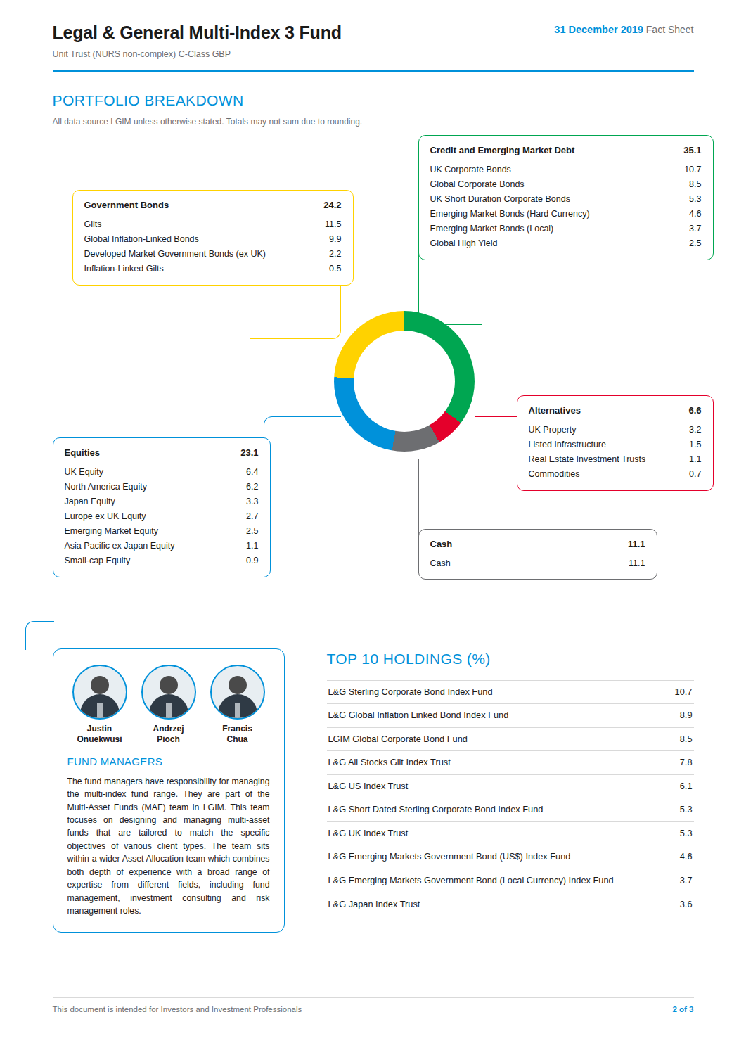Legal & General Multi-Index 3 Fund
Unit Trust (NURS non-complex) C-Class GBP
31 December 2019 Fact Sheet
Portfolio breakdown
All data source LGIM unless otherwise stated. Totals may not sum due to rounding.
Credit and Emerging Market Debt 35.1
| UK Corporate Bonds | 10.7 |
| Global Corporate Bonds | 8.5 |
| UK Short Duration Corporate Bonds | 5.3 |
| Emerging Market Bonds (Hard Currency) | 4.6 |
| Emerging Market Bonds (Local) | 3.7 |
| Global High Yield | 2.5 |
Government Bonds 24.2
| Gilts | 11.5 |
| Global Inflation-Linked Bonds | 9.9 |
| Developed Market Government Bonds (ex UK) | 2.2 |
| Inflation-Linked Gilts | 0.5 |
Alternatives 6.6
| UK Property | 3.2 |
| Listed Infrastructure | 1.5 |
| Real Estate Investment Trusts | 1.1 |
| Commodities | 0.7 |
Equities 23.1
| UK Equity | 6.4 |
| North America Equity | 6.2 |
| Japan Equity | 3.3 |
| Europe ex UK Equity | 2.7 |
| Emerging Market Equity | 2.5 |
| Asia Pacific ex Japan Equity | 1.1 |
| Small-cap Equity | 0.9 |
Cash 11.1
| Cash | 11.1 |
Justin
Onuekwusi
Andrzej
Pioch
Francis
Chua
Fund managers
The fund managers have responsibility for managing the multi-index fund range. They are part of the Multi-Asset Funds (MAF) team in LGIM. This team focuses on designing and managing multi-asset funds that are tailored to match the specific objectives of various client types. The team sits within a wider Asset Allocation team which combines both depth of experience with a broad range of expertise from different fields, including fund management, investment consulting and risk management roles.
Top 10 holdings (%)
| L&G Sterling Corporate Bond Index Fund | 10.7 |
| L&G Global Inflation Linked Bond Index Fund | 8.9 |
| LGIM Global Corporate Bond Fund | 8.5 |
| L&G All Stocks Gilt Index Trust | 7.8 |
| L&G US Index Trust | 6.1 |
| L&G Short Dated Sterling Corporate Bond Index Fund | 5.3 |
| L&G UK Index Trust | 5.3 |
| L&G Emerging Markets Government Bond (US$) Index Fund | 4.6 |
| L&G Emerging Markets Government Bond (Local Currency) Index Fund | 3.7 |
| L&G Japan Index Trust | 3.6 |
This document is intended for Investors and Investment Professionals
2 of 3